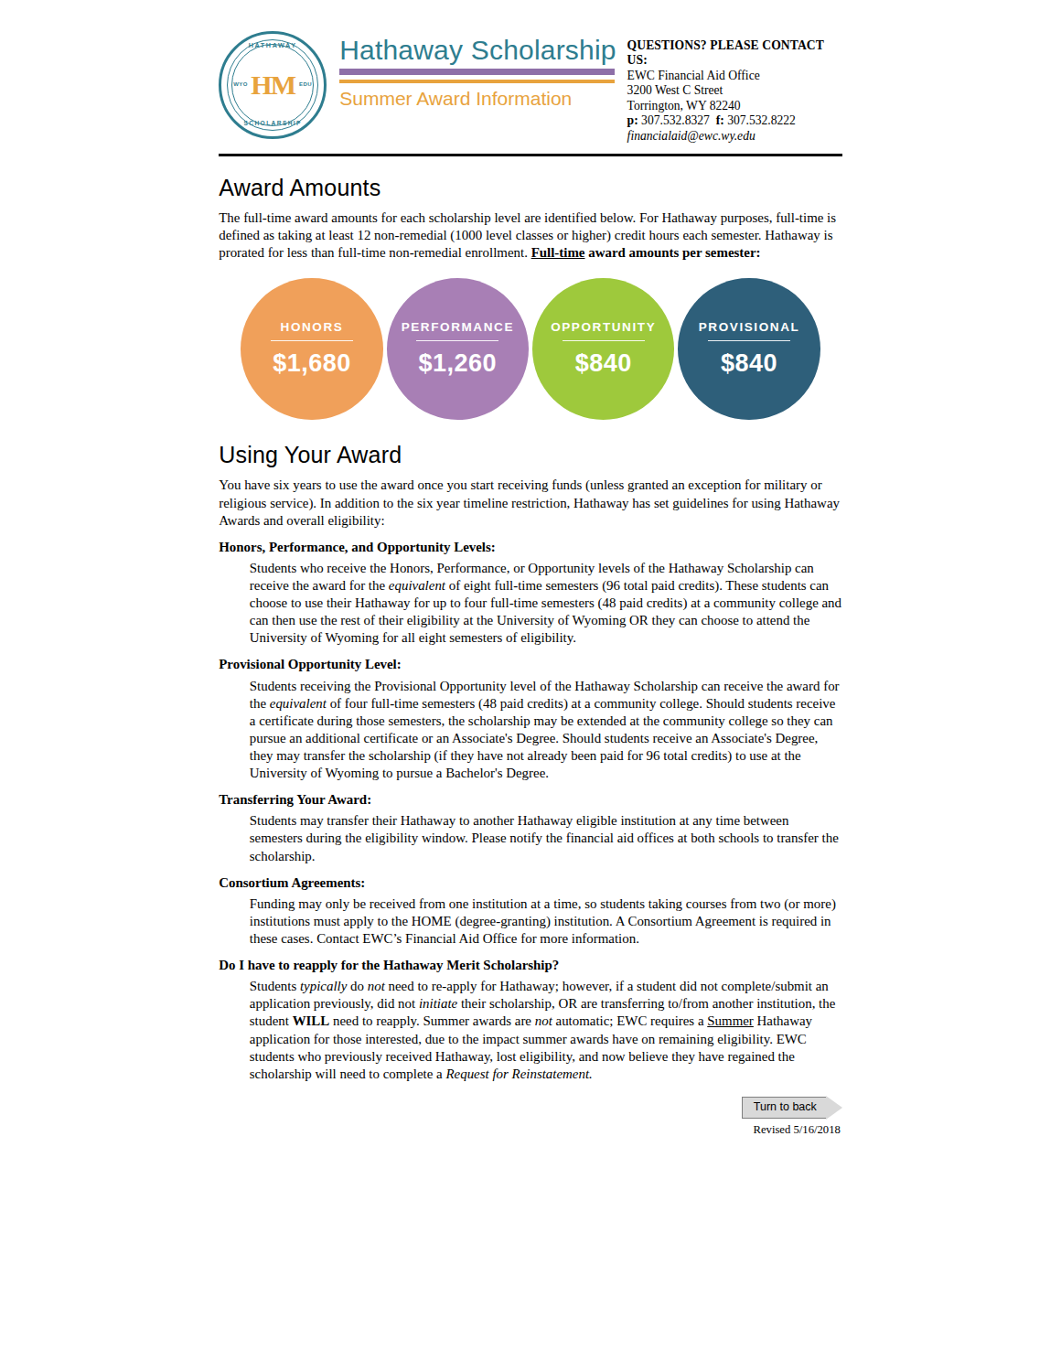HATHAWAY
WYO
EDU
HM
SCHOLARSHIP
Hathaway Scholarship
Summer Award Information
QUESTIONS? PLEASE CONTACT US:
EWC Financial Aid Office
3200 West C Street
Torrington, WY 82240
p: 307.532.8327 f: 307.532.8222
financialaid@ewc.wy.edu
Award Amounts
The full-time award amounts for each scholarship level are identified below. For Hathaway purposes, full-time is defined as taking at least 12 non-remedial (1000 level classes or higher) credit hours each semester. Hathaway is prorated for less than full-time non-remedial enrollment. Full-time award amounts per semester:
Honors
$1,680
Performance
$1,260
Opportunity
$840
Provisional
$840
Using Your Award
You have six years to use the award once you start receiving funds (unless granted an exception for military or religious service). In addition to the six year timeline restriction, Hathaway has set guidelines for using Hathaway Awards and overall eligibility:
Honors, Performance, and Opportunity Levels:
Students who receive the Honors, Performance, or Opportunity levels of the Hathaway Scholarship can receive the award for the equivalent of eight full-time semesters (96 total paid credits). These students can choose to use their Hathaway for up to four full-time semesters (48 paid credits) at a community college and can then use the rest of their eligibility at the University of Wyoming OR they can choose to attend the University of Wyoming for all eight semesters of eligibility.
Provisional Opportunity Level:
Students receiving the Provisional Opportunity level of the Hathaway Scholarship can receive the award for the equivalent of four full-time semesters (48 paid credits) at a community college. Should students receive a certificate during those semesters, the scholarship may be extended at the community college so they can pursue an additional certificate or an Associate's Degree. Should students receive an Associate's Degree, they may transfer the scholarship (if they have not already been paid for 96 total credits) to use at the University of Wyoming to pursue a Bachelor's Degree.
Transferring Your Award:
Students may transfer their Hathaway to another Hathaway eligible institution at any time between semesters during the eligibility window. Please notify the financial aid offices at both schools to transfer the scholarship.
Consortium Agreements:
Funding may only be received from one institution at a time, so students taking courses from two (or more) institutions must apply to the HOME (degree-granting) institution. A Consortium Agreement is required in these cases. Contact EWC’s Financial Aid Office for more information.
Do I have to reapply for the Hathaway Merit Scholarship?
Students typically do not need to re-apply for Hathaway; however, if a student did not complete/submit an application previously, did not initiate their scholarship, OR are transferring to/from another institution, the student WILL need to reapply. Summer awards are not automatic; EWC requires a Summer Hathaway application for those interested, due to the impact summer awards have on remaining eligibility. EWC students who previously received Hathaway, lost eligibility, and now believe they have regained the scholarship will need to complete a Request for Reinstatement.
Turn to back
Revised 5/16/2018